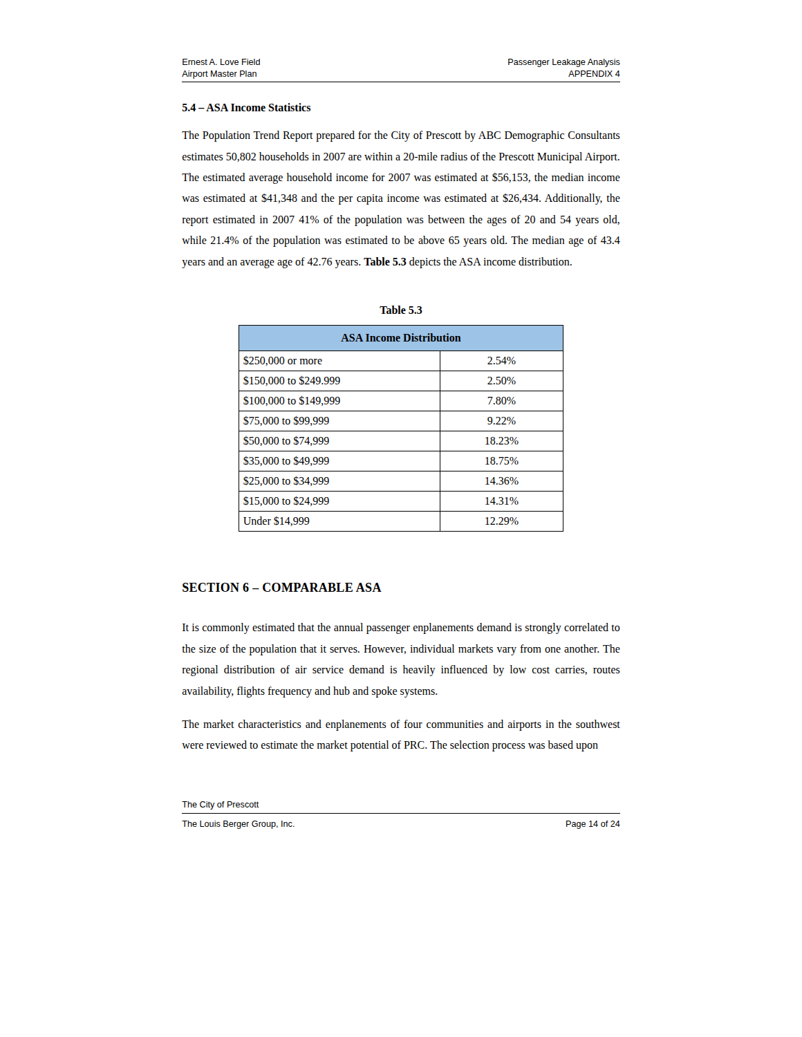Ernest A. Love Field
Passenger Leakage Analysis
Airport Master Plan
APPENDIX 4
5.4 – ASA Income Statistics
The Population Trend Report prepared for the City of Prescott by ABC Demographic Consultants estimates 50,802 households in 2007 are within a 20-mile radius of the Prescott Municipal Airport. The estimated average household income for 2007 was estimated at $56,153, the median income was estimated at $41,348 and the per capita income was estimated at $26,434. Additionally, the report estimated in 2007 41% of the population was between the ages of 20 and 54 years old, while 21.4% of the population was estimated to be above 65 years old. The median age of 43.4 years and an average age of 42.76 years. Table 5.3 depicts the ASA income distribution.
Table 5.3
| ASA Income Distribution |
| --- |
| $250,000 or more | 2.54% |
| $150,000 to $249.999 | 2.50% |
| $100,000 to $149,999 | 7.80% |
| $75,000 to $99,999 | 9.22% |
| $50,000 to $74,999 | 18.23% |
| $35,000 to $49,999 | 18.75% |
| $25,000 to $34,999 | 14.36% |
| $15,000 to $24,999 | 14.31% |
| Under $14,999 | 12.29% |
SECTION 6 – COMPARABLE ASA
It is commonly estimated that the annual passenger enplanements demand is strongly correlated to the size of the population that it serves. However, individual markets vary from one another. The regional distribution of air service demand is heavily influenced by low cost carries, routes availability, flights frequency and hub and spoke systems.
The market characteristics and enplanements of four communities and airports in the southwest were reviewed to estimate the market potential of PRC. The selection process was based upon
The City of Prescott
The Louis Berger Group, Inc.
Page 14 of 24